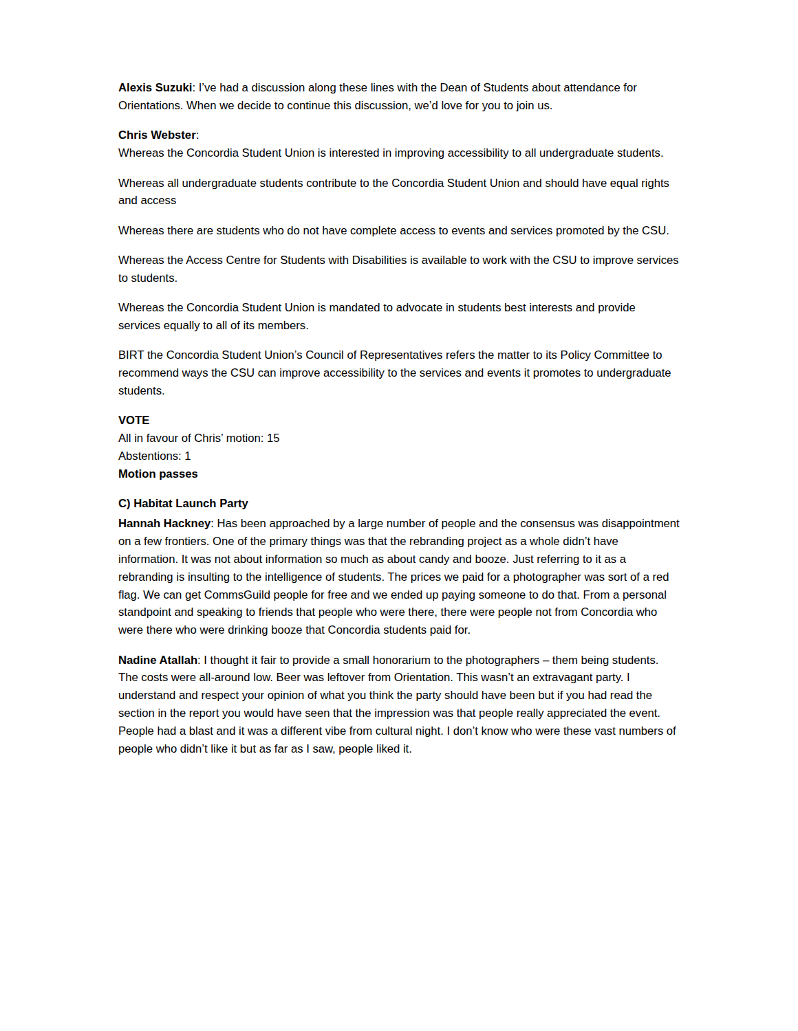Alexis Suzuki: I’ve had a discussion along these lines with the Dean of Students about attendance for Orientations. When we decide to continue this discussion, we’d love for you to join us.
Chris Webster:
Whereas the Concordia Student Union is interested in improving accessibility to all undergraduate students.
Whereas all undergraduate students contribute to the Concordia Student Union and should have equal rights and access
Whereas there are students who do not have complete access to events and services promoted by the CSU.
Whereas the Access Centre for Students with Disabilities is available to work with the CSU to improve services to students.
Whereas the Concordia Student Union is mandated to advocate in students best interests and provide services equally to all of its members.
BIRT the Concordia Student Union’s Council of Representatives refers the matter to its Policy Committee to recommend ways the CSU can improve accessibility to the services and events it promotes to undergraduate students.
VOTE
All in favour of Chris’ motion: 15
Abstentions: 1
Motion passes
C) Habitat Launch Party
Hannah Hackney: Has been approached by a large number of people and the consensus was disappointment on a few frontiers. One of the primary things was that the rebranding project as a whole didn’t have information. It was not about information so much as about candy and booze. Just referring to it as a rebranding is insulting to the intelligence of students. The prices we paid for a photographer was sort of a red flag. We can get CommsGuild people for free and we ended up paying someone to do that. From a personal standpoint and speaking to friends that people who were there, there were people not from Concordia who were there who were drinking booze that Concordia students paid for.
Nadine Atallah: I thought it fair to provide a small honorarium to the photographers – them being students. The costs were all-around low. Beer was leftover from Orientation. This wasn’t an extravagant party. I understand and respect your opinion of what you think the party should have been but if you had read the section in the report you would have seen that the impression was that people really appreciated the event. People had a blast and it was a different vibe from cultural night. I don’t know who were these vast numbers of people who didn’t like it but as far as I saw, people liked it.